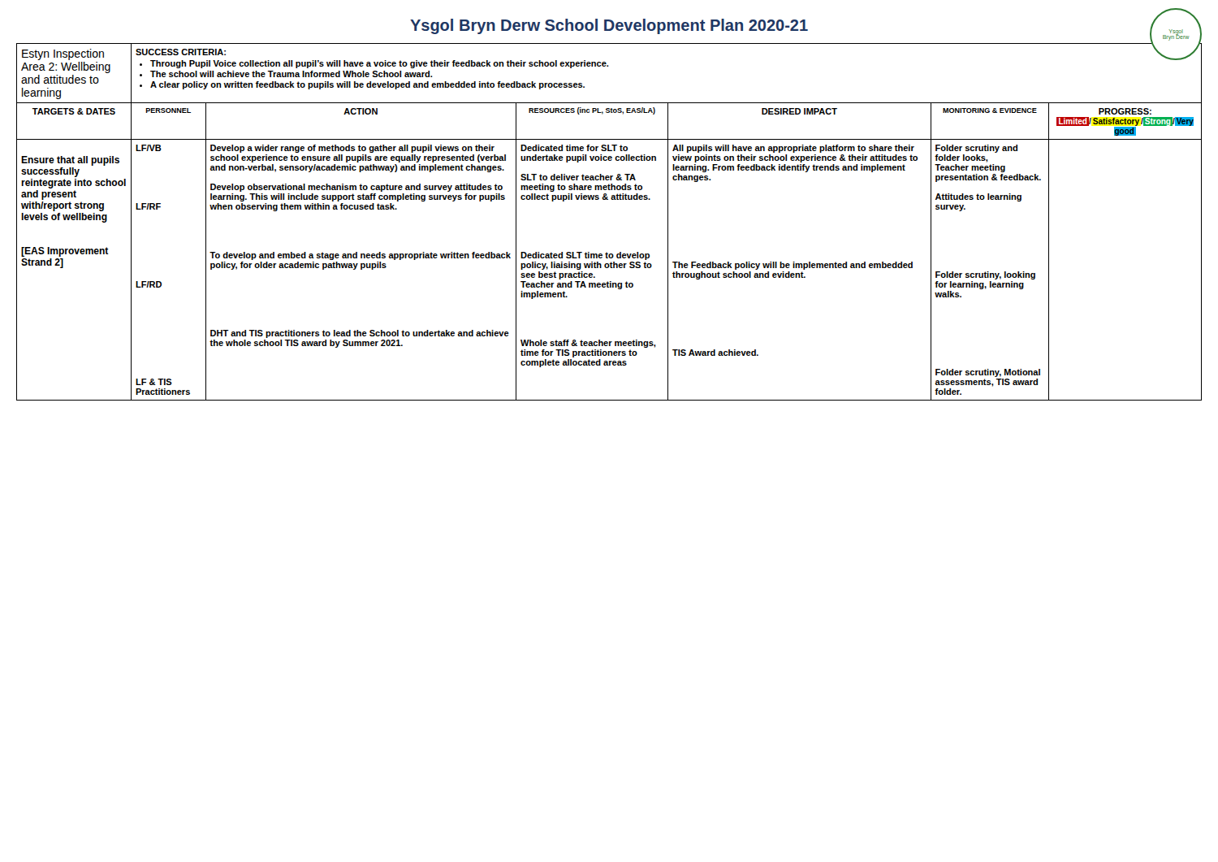Ysgol Bryn Derw School Development Plan 2020-21
Ysgol
Bryn Derw
| Estyn Inspection Area 2: Wellbeing and attitudes to learning | SUCCESS CRITERIA: Through Pupil Voice collection all pupil’s will have a voice to give their feedback on their school experience. The school will achieve the Trauma Informed Whole School award. A clear policy on written feedback to pupils will be developed and embedded into feedback processes. |
| TARGETS & DATES | PERSONNEL | ACTION | RESOURCES (inc PL, StoS, EAS/LA) | DESIRED IMPACT | MONITORING & EVIDENCE | PROGRESS: Limited / Satisfactory / Strong / Very good |
| Ensure that all pupils successfully reintegrate into school and present with/report strong levels of wellbeing [EAS Improvement Strand 2] | LF/VB LF/RF LF/RD LF & TIS Practitioners | Develop a wider range of methods to gather all pupil views on their school experience to ensure all pupils are equally represented (verbal and non-verbal, sensory/academic pathway) and implement changes. Develop observational mechanism to capture and survey attitudes to learning. This will include support staff completing surveys for pupils when observing them within a focused task. To develop and embed a stage and needs appropriate written feedback policy, for older academic pathway pupils DHT and TIS practitioners to lead the School to undertake and achieve the whole school TIS award by Summer 2021. | Dedicated time for SLT to undertake pupil voice collection SLT to deliver teacher & TA meeting to share methods to collect pupil views & attitudes. Dedicated SLT time to develop policy, liaising with other SS to see best practice. Teacher and TA meeting to implement. Whole staff & teacher meetings, time for TIS practitioners to complete allocated areas | All pupils will have an appropriate platform to share their view points on their school experience & their attitudes to learning. From feedback identify trends and implement changes. The Feedback policy will be implemented and embedded throughout school and evident. TIS Award achieved. | Folder scrutiny and folder looks, Teacher meeting presentation & feedback. Attitudes to learning survey. Folder scrutiny, looking for learning, learning walks. Folder scrutiny, Motional assessments, TIS award folder. | |